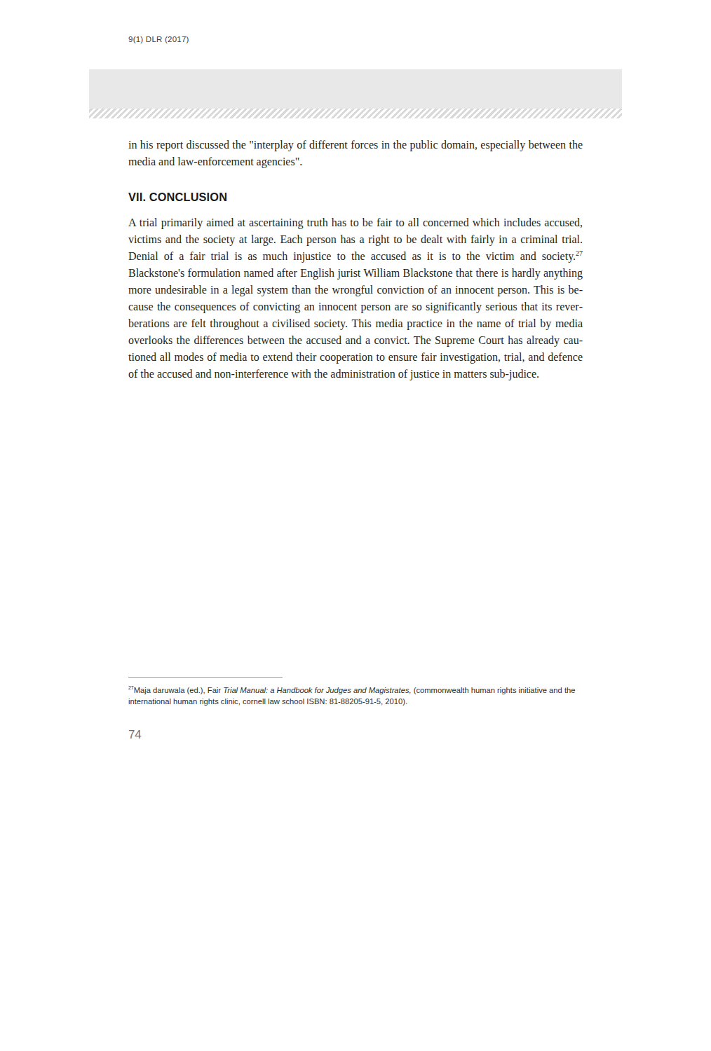9(1) DLR (2017)
in his report discussed the "interplay of different forces in the public domain, especially between the media and law-enforcement agencies".
VII. CONCLUSION
A trial primarily aimed at ascertaining truth has to be fair to all concerned which includes accused, victims and the society at large. Each person has a right to be dealt with fairly in a criminal trial. Denial of a fair trial is as much injustice to the accused as it is to the victim and society.27 Blackstone's formulation named after English jurist William Blackstone that there is hardly anything more undesirable in a legal system than the wrongful conviction of an innocent person. This is because the consequences of convicting an innocent person are so significantly serious that its reverberations are felt throughout a civilised society. This media practice in the name of trial by media overlooks the differences between the accused and a convict. The Supreme Court has already cautioned all modes of media to extend their cooperation to ensure fair investigation, trial, and defence of the accused and non-interference with the administration of justice in matters sub-judice.
27Maja daruwala (ed.), Fair Trial Manual: a Handbook for Judges and Magistrates, (commonwealth human rights initiative and the international human rights clinic, cornell law school ISBN: 81-88205-91-5, 2010).
74